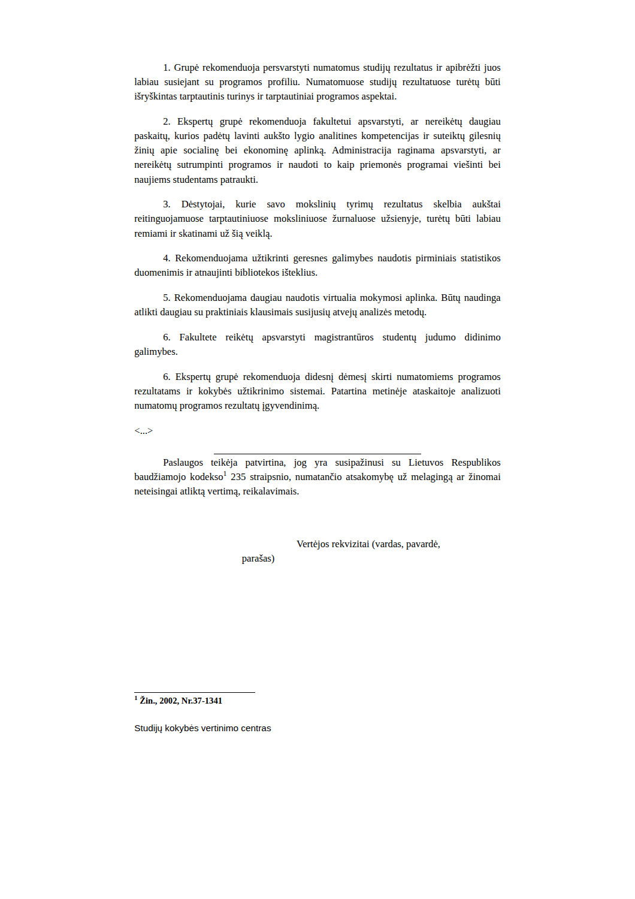1. Grupė rekomenduoja persvarstyti numatomus studijų rezultatus ir apibrėžti juos labiau susiejant su programos profiliu. Numatomuose studijų rezultatuose turėtų būti išryškintas tarptautinis turinys ir tarptautiniai programos aspektai.
2. Ekspertų grupė rekomenduoja fakultetui apsvarstyti, ar nereikėtų daugiau paskaitų, kurios padėtų lavinti aukšto lygio analitines kompetencijas ir suteiktų gilesnių žinių apie socialinę bei ekonominę aplinką. Administracija raginama apsvarstyti, ar nereikėtų sutrumpinti programos ir naudoti to kaip priemonės programai viešinti bei naujiems studentams patraukti.
3. Dėstytojai, kurie savo mokslinių tyrimų rezultatus skelbia aukštai reitinguojamuose tarptautiniuose moksliniuose žurnaluose užsienyje, turėtų būti labiau remiami ir skatinami už šią veiklą.
4. Rekomenduojama užtikrinti geresnes galimybes naudotis pirminiais statistikos duomenimis ir atnaujinti bibliotekos išteklius.
5. Rekomenduojama daugiau naudotis virtualia mokymosi aplinka. Būtų naudinga atlikti daugiau su praktiniais klausimais susijusių atvejų analizės metodų.
6. Fakultete reikėtų apsvarstyti magistrantūros studentų judumo didinimo galimybes.
6. Ekspertų grupė rekomenduoja didesnį dėmesį skirti numatomiems programos rezultatams ir kokybės užtikrinimo sistemai. Patartina metinėje ataskaitoje analizuoti numatomų programos rezultatų įgyvendinimą.
<...>
Paslaugos teikėja patvirtina, jog yra susipažinusi su Lietuvos Respublikos baudžiamojo kodekso1 235 straipsnio, numatančio atsakomybę už melagingą ar žinomai neteisingai atliktą vertimą, reikalavimais.
Vertėjos rekvizitai (vardas, pavardė, parašas)
1 Žin., 2002, Nr.37-1341
Studijų kokybės vertinimo centras